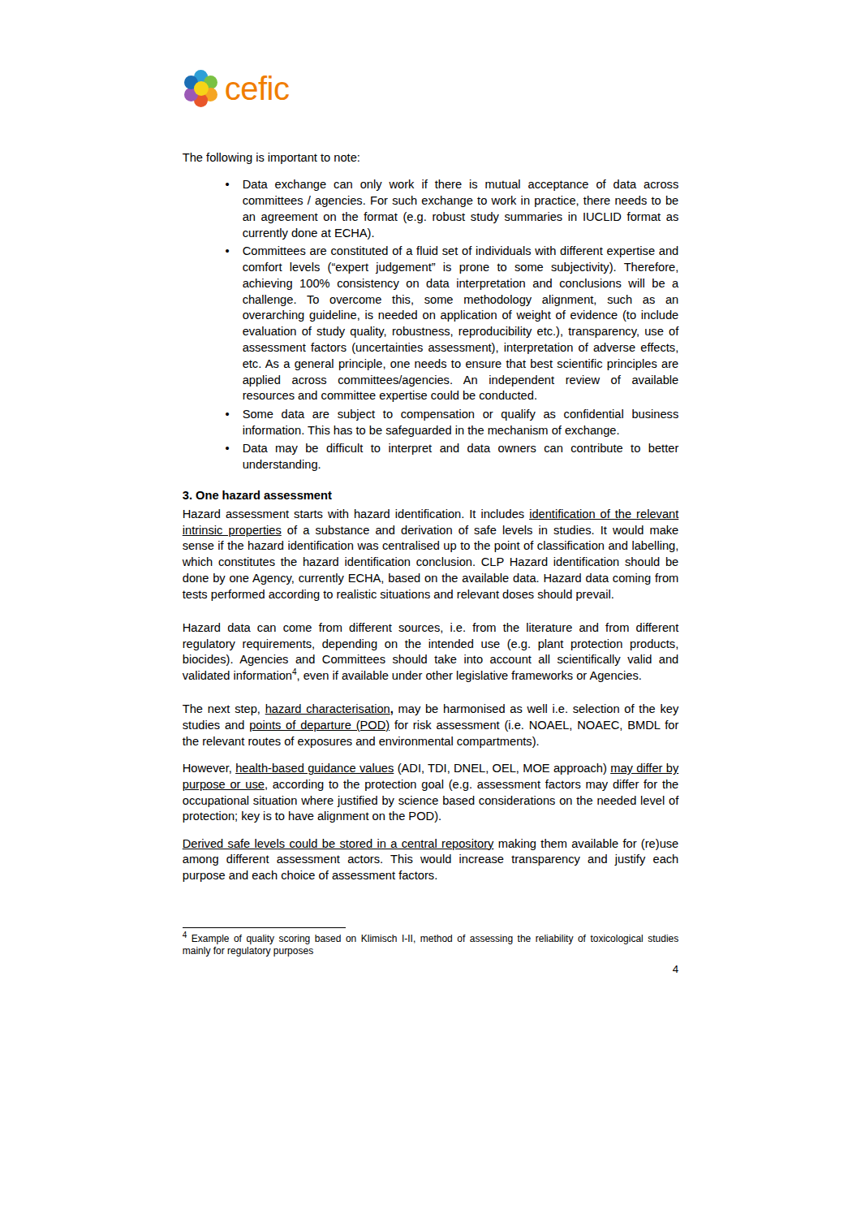cefic
The following is important to note:
Data exchange can only work if there is mutual acceptance of data across committees / agencies. For such exchange to work in practice, there needs to be an agreement on the format (e.g. robust study summaries in IUCLID format as currently done at ECHA).
Committees are constituted of a fluid set of individuals with different expertise and comfort levels (“expert judgement” is prone to some subjectivity). Therefore, achieving 100% consistency on data interpretation and conclusions will be a challenge. To overcome this, some methodology alignment, such as an overarching guideline, is needed on application of weight of evidence (to include evaluation of study quality, robustness, reproducibility etc.), transparency, use of assessment factors (uncertainties assessment), interpretation of adverse effects, etc. As a general principle, one needs to ensure that best scientific principles are applied across committees/agencies. An independent review of available resources and committee expertise could be conducted.
Some data are subject to compensation or qualify as confidential business information. This has to be safeguarded in the mechanism of exchange.
Data may be difficult to interpret and data owners can contribute to better understanding.
3. One hazard assessment
Hazard assessment starts with hazard identification. It includes identification of the relevant intrinsic properties of a substance and derivation of safe levels in studies. It would make sense if the hazard identification was centralised up to the point of classification and labelling, which constitutes the hazard identification conclusion. CLP Hazard identification should be done by one Agency, currently ECHA, based on the available data. Hazard data coming from tests performed according to realistic situations and relevant doses should prevail.
Hazard data can come from different sources, i.e. from the literature and from different regulatory requirements, depending on the intended use (e.g. plant protection products, biocides). Agencies and Committees should take into account all scientifically valid and validated information4, even if available under other legislative frameworks or Agencies.
The next step, hazard characterisation, may be harmonised as well i.e. selection of the key studies and points of departure (POD) for risk assessment (i.e. NOAEL, NOAEC, BMDL for the relevant routes of exposures and environmental compartments).
However, health-based guidance values (ADI, TDI, DNEL, OEL, MOE approach) may differ by purpose or use, according to the protection goal (e.g. assessment factors may differ for the occupational situation where justified by science based considerations on the needed level of protection; key is to have alignment on the POD).
Derived safe levels could be stored in a central repository making them available for (re)use among different assessment actors. This would increase transparency and justify each purpose and each choice of assessment factors.
4 Example of quality scoring based on Klimisch I-II, method of assessing the reliability of toxicological studies mainly for regulatory purposes
4